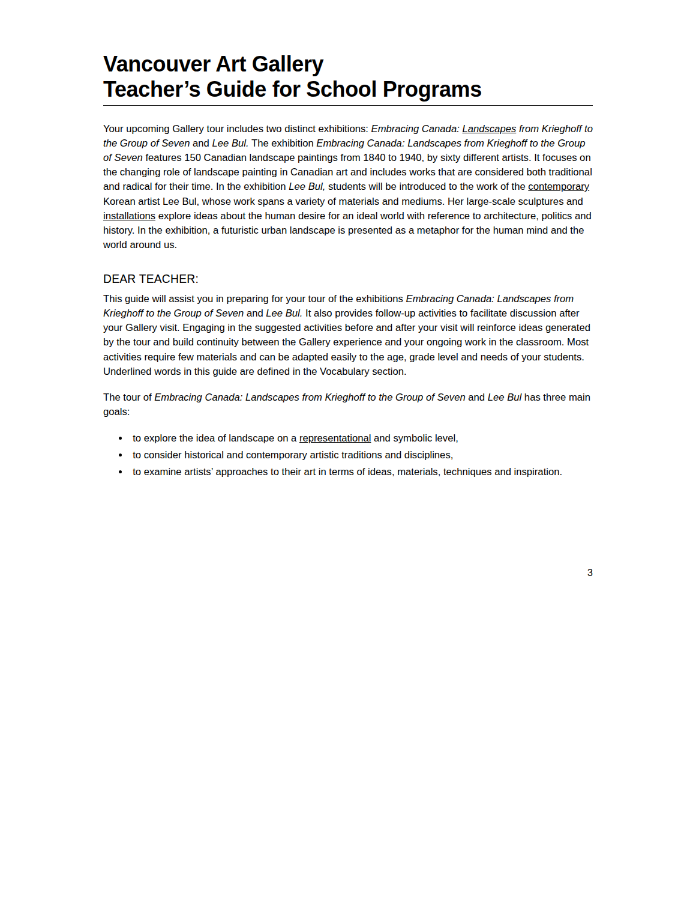Vancouver Art Gallery
Teacher’s Guide for School Programs
Your upcoming Gallery tour includes two distinct exhibitions: Embracing Canada: Landscapes from Krieghoff to the Group of Seven and Lee Bul. The exhibition Embracing Canada: Landscapes from Krieghoff to the Group of Seven features 150 Canadian landscape paintings from 1840 to 1940, by sixty different artists. It focuses on the changing role of landscape painting in Canadian art and includes works that are considered both traditional and radical for their time. In the exhibition Lee Bul, students will be introduced to the work of the contemporary Korean artist Lee Bul, whose work spans a variety of materials and mediums. Her large-scale sculptures and installations explore ideas about the human desire for an ideal world with reference to architecture, politics and history. In the exhibition, a futuristic urban landscape is presented as a metaphor for the human mind and the world around us.
DEAR TEACHER:
This guide will assist you in preparing for your tour of the exhibitions Embracing Canada: Landscapes from Krieghoff to the Group of Seven and Lee Bul. It also provides follow-up activities to facilitate discussion after your Gallery visit. Engaging in the suggested activities before and after your visit will reinforce ideas generated by the tour and build continuity between the Gallery experience and your ongoing work in the classroom. Most activities require few materials and can be adapted easily to the age, grade level and needs of your students. Underlined words in this guide are defined in the Vocabulary section.
The tour of Embracing Canada: Landscapes from Krieghoff to the Group of Seven and Lee Bul has three main goals:
to explore the idea of landscape on a representational and symbolic level,
to consider historical and contemporary artistic traditions and disciplines,
to examine artists’ approaches to their art in terms of ideas, materials, techniques and inspiration.
3